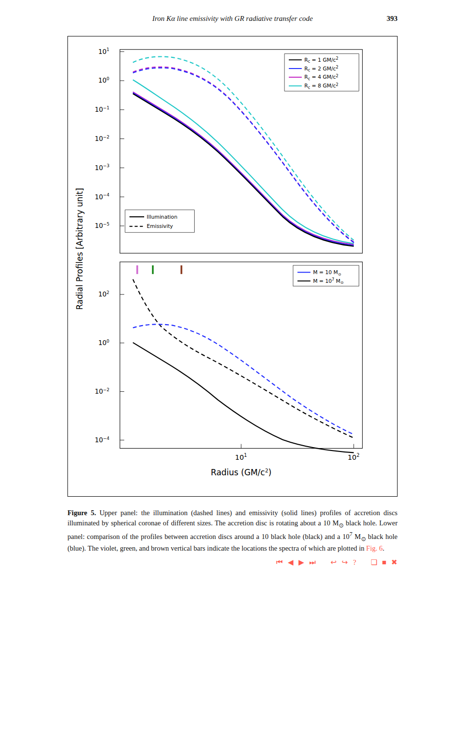Iron Kα line emissivity with GR radiative transfer code 393
101 100 10−1 10−2 10−3 10−4 10−5 Rc = 1 GM/c2 Rc = 2 GM/c2 Rc = 4 GM/c2 Rc = 8 GM/c2 Illumination Emissivity 102 100 10−2 10−4 M = 10 M⊙ M = 107 M⊙ 101 102 Radius (GM/c2) Radial Profiles [Arbitrary unit]
Figure 5. Upper panel: the illumination (dashed lines) and emissivity (solid lines) profiles of accretion discs illuminated by spherical coronae of different sizes. The accretion disc is rotating about a 10 M⊙ black hole. Lower panel: comparison of the profiles between accretion discs around a 10 black hole (black) and a 107 M⊙ black hole (blue). The violet, green, and brown vertical bars indicate the locations the spectra of which are plotted in Fig. 6.
⏮◀▶⏭ ↩↪? ❏■✖